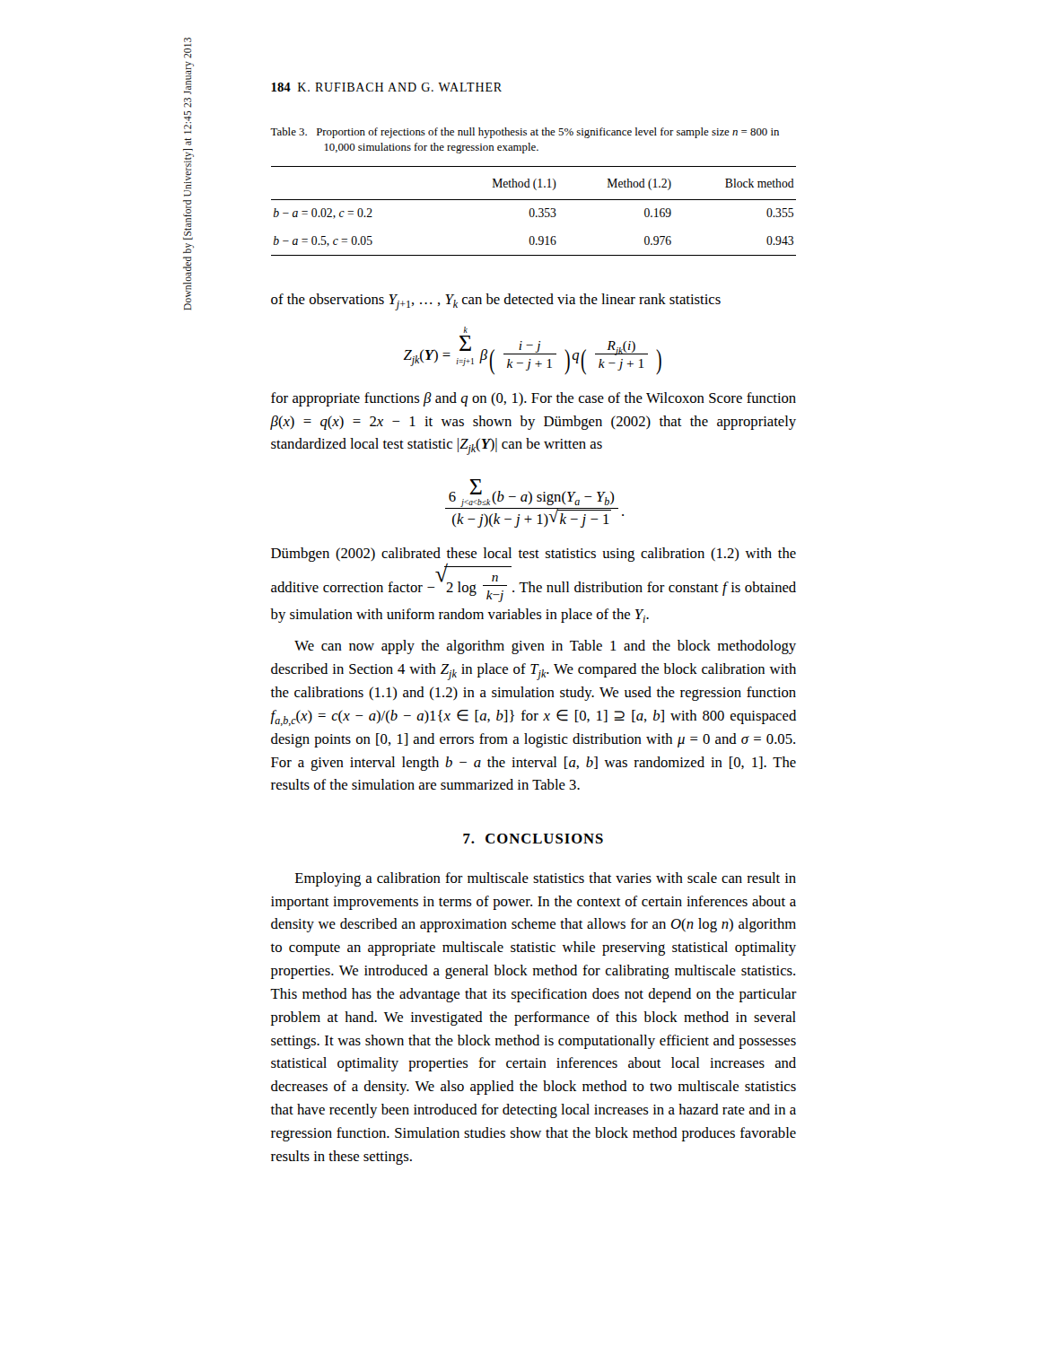Downloaded by [Stanford University] at 12:45 23 January 2013
184 K. RUFIBACH AND G. WALTHER
Table 3. Proportion of rejections of the null hypothesis at the 5% significance level for sample size n = 800 in 10,000 simulations for the regression example.
| | Method (1.1) | Method (1.2) | Block method |
| --- | --- | --- | --- |
| b − a = 0.02, c = 0.2 | 0.353 | 0.169 | 0.355 |
| b − a = 0.5, c = 0.05 | 0.916 | 0.976 | 0.943 |
of the observations Yj+1, … , Yk can be detected via the linear rank statistics
Zjk(Y) = k Σ i=j+1 β( i − j k − j + 1 ) q( Rjk(i) k − j + 1 )
for appropriate functions β and q on (0, 1). For the case of the Wilcoxon Score function β(x) = q(x) = 2x − 1 it was shown by Dümbgen (2002) that the appropriately standardized local test statistic |Zjk(Y)| can be written as
6 Σj<a<b≤k(b − a) sign(Ya − Yb) (k − j)(k − j + 1)k − j − 1 .
Dümbgen (2002) calibrated these local test statistics using calibration (1.2) with the additive correction factor −2 log nk−j. The null distribution for constant f is obtained by simulation with uniform random variables in place of the Yi.
We can now apply the algorithm given in Table 1 and the block methodology described in Section 4 with Zjk in place of Tjk. We compared the block calibration with the calibrations (1.1) and (1.2) in a simulation study. We used the regression function fa,b,c(x) = c(x − a)/(b − a)1{x ∈ [a, b]} for x ∈ [0, 1] ⊇ [a, b] with 800 equispaced design points on [0, 1] and errors from a logistic distribution with μ = 0 and σ = 0.05. For a given interval length b − a the interval [a, b] was randomized in [0, 1]. The results of the simulation are summarized in Table 3.
7. CONCLUSIONS
Employing a calibration for multiscale statistics that varies with scale can result in important improvements in terms of power. In the context of certain inferences about a density we described an approximation scheme that allows for an O(n log n) algorithm to compute an appropriate multiscale statistic while preserving statistical optimality properties. We introduced a general block method for calibrating multiscale statistics. This method has the advantage that its specification does not depend on the particular problem at hand. We investigated the performance of this block method in several settings. It was shown that the block method is computationally efficient and possesses statistical optimality properties for certain inferences about local increases and decreases of a density. We also applied the block method to two multiscale statistics that have recently been introduced for detecting local increases in a hazard rate and in a regression function. Simulation studies show that the block method produces favorable results in these settings.